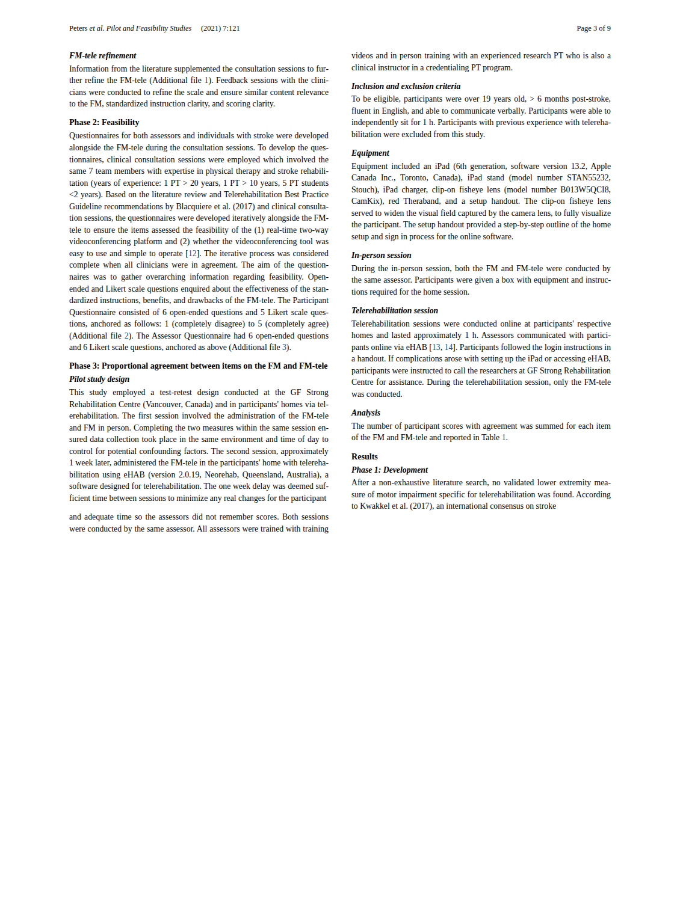Peters et al. Pilot and Feasibility Studies (2021) 7:121
Page 3 of 9
FM-tele refinement
Information from the literature supplemented the consultation sessions to further refine the FM-tele (Additional file 1). Feedback sessions with the clinicians were conducted to refine the scale and ensure similar content relevance to the FM, standardized instruction clarity, and scoring clarity.
Phase 2: Feasibility
Questionnaires for both assessors and individuals with stroke were developed alongside the FM-tele during the consultation sessions. To develop the questionnaires, clinical consultation sessions were employed which involved the same 7 team members with expertise in physical therapy and stroke rehabilitation (years of experience: 1 PT > 20 years, 1 PT > 10 years, 5 PT students <2 years). Based on the literature review and Telerehabilitation Best Practice Guideline recommendations by Blacquiere et al. (2017) and clinical consultation sessions, the questionnaires were developed iteratively alongside the FM-tele to ensure the items assessed the feasibility of the (1) real-time two-way videoconferencing platform and (2) whether the videoconferencing tool was easy to use and simple to operate [12]. The iterative process was considered complete when all clinicians were in agreement. The aim of the questionnaires was to gather overarching information regarding feasibility. Open-ended and Likert scale questions enquired about the effectiveness of the standardized instructions, benefits, and drawbacks of the FM-tele. The Participant Questionnaire consisted of 6 open-ended questions and 5 Likert scale questions, anchored as follows: 1 (completely disagree) to 5 (completely agree) (Additional file 2). The Assessor Questionnaire had 6 open-ended questions and 6 Likert scale questions, anchored as above (Additional file 3).
Phase 3: Proportional agreement between items on the FM and FM-tele
Pilot study design
This study employed a test-retest design conducted at the GF Strong Rehabilitation Centre (Vancouver, Canada) and in participants' homes via telerehabilitation. The first session involved the administration of the FM-tele and FM in person. Completing the two measures within the same session ensured data collection took place in the same environment and time of day to control for potential confounding factors. The second session, approximately 1 week later, administered the FM-tele in the participants' home with telerehabilitation using eHAB (version 2.0.19, Neorehab, Queensland, Australia), a software designed for telerehabilitation. The one week delay was deemed sufficient time between sessions to minimize any real changes for the participant
and adequate time so the assessors did not remember scores. Both sessions were conducted by the same assessor. All assessors were trained with training videos and in person training with an experienced research PT who is also a clinical instructor in a credentialing PT program.
Inclusion and exclusion criteria
To be eligible, participants were over 19 years old, > 6 months post-stroke, fluent in English, and able to communicate verbally. Participants were able to independently sit for 1 h. Participants with previous experience with telerehabilitation were excluded from this study.
Equipment
Equipment included an iPad (6th generation, software version 13.2, Apple Canada Inc., Toronto, Canada), iPad stand (model number STAN55232, Stouch), iPad charger, clip-on fisheye lens (model number B013W5QCI8, CamKix), red Theraband, and a setup handout. The clip-on fisheye lens served to widen the visual field captured by the camera lens, to fully visualize the participant. The setup handout provided a step-by-step outline of the home setup and sign in process for the online software.
In-person session
During the in-person session, both the FM and FM-tele were conducted by the same assessor. Participants were given a box with equipment and instructions required for the home session.
Telerehabilitation session
Telerehabilitation sessions were conducted online at participants' respective homes and lasted approximately 1 h. Assessors communicated with participants online via eHAB [13, 14]. Participants followed the login instructions in a handout. If complications arose with setting up the iPad or accessing eHAB, participants were instructed to call the researchers at GF Strong Rehabilitation Centre for assistance. During the telerehabilitation session, only the FM-tele was conducted.
Analysis
The number of participant scores with agreement was summed for each item of the FM and FM-tele and reported in Table 1.
Results
Phase 1: Development
After a non-exhaustive literature search, no validated lower extremity measure of motor impairment specific for telerehabilitation was found. According to Kwakkel et al. (2017), an international consensus on stroke